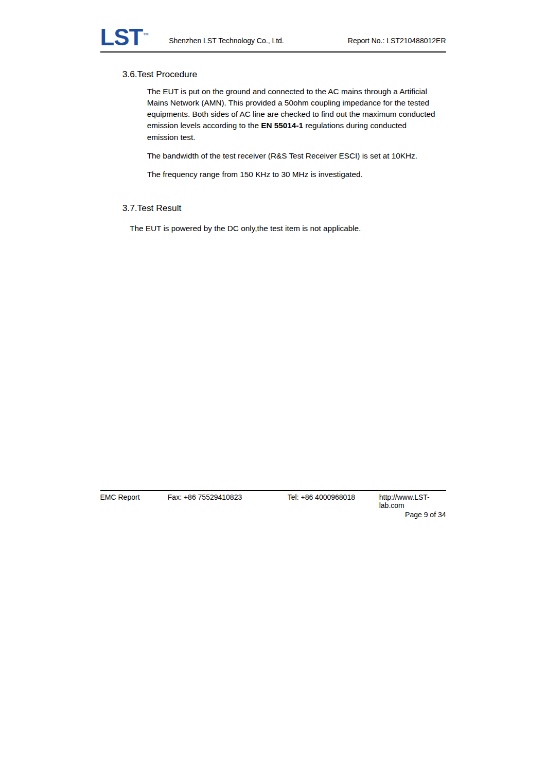LST™
Shenzhen LST Technology Co., Ltd. Report No.: LST210488012ER
3.6.Test Procedure
The EUT is put on the ground and connected to the AC mains through a Artificial Mains Network (AMN). This provided a 50ohm coupling impedance for the tested equipments. Both sides of AC line are checked to find out the maximum conducted emission levels according to the EN 55014-1 regulations during conducted emission test.
The bandwidth of the test receiver (R&S Test Receiver ESCI) is set at 10KHz.
The frequency range from 150 KHz to 30 MHz is investigated.
3.7.Test Result
The EUT is powered by the DC only,the test item is not applicable.
EMC Report Fax: +86 75529410823 Tel: +86 4000968018 http://www.LST-lab.com
Page 9 of 34